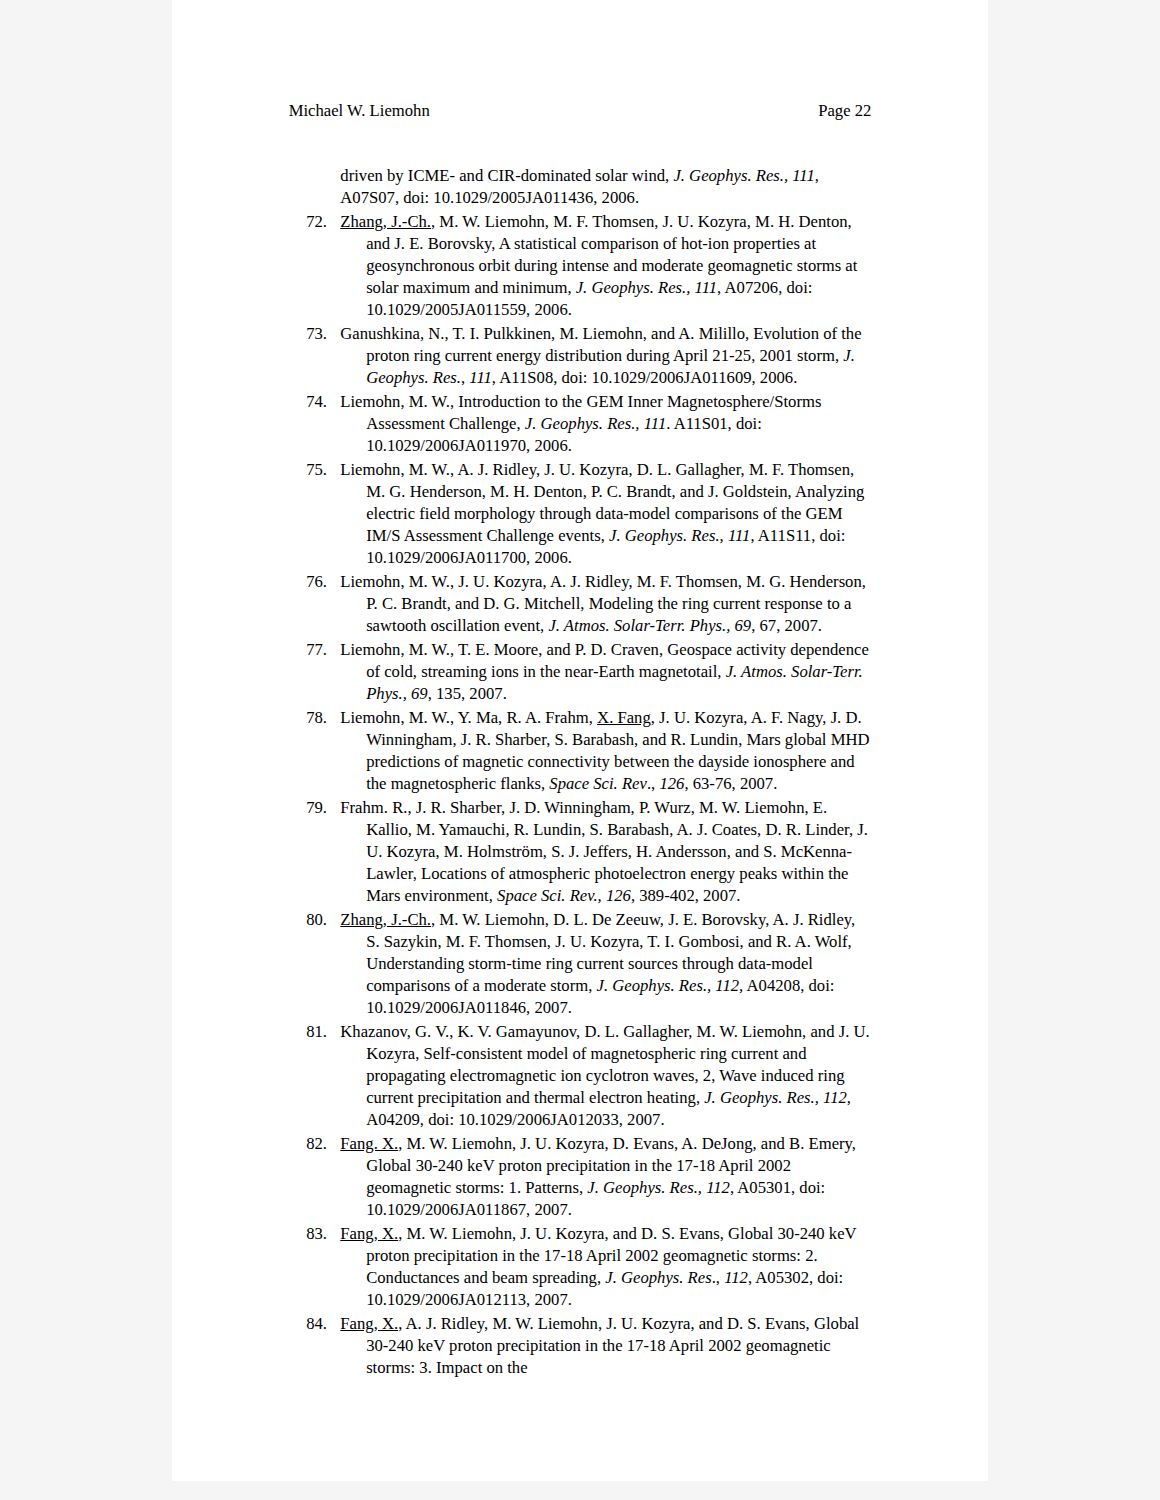Michael W. Liemohn Page 22
driven by ICME- and CIR-dominated solar wind, J. Geophys. Res., 111, A07S07, doi: 10.1029/2005JA011436, 2006.
72. Zhang, J.-Ch., M. W. Liemohn, M. F. Thomsen, J. U. Kozyra, M. H. Denton, and J. E. Borovsky, A statistical comparison of hot-ion properties at geosynchronous orbit during intense and moderate geomagnetic storms at solar maximum and minimum, J. Geophys. Res., 111, A07206, doi: 10.1029/2005JA011559, 2006.
73. Ganushkina, N., T. I. Pulkkinen, M. Liemohn, and A. Milillo, Evolution of the proton ring current energy distribution during April 21-25, 2001 storm, J. Geophys. Res., 111, A11S08, doi: 10.1029/2006JA011609, 2006.
74. Liemohn, M. W., Introduction to the GEM Inner Magnetosphere/Storms Assessment Challenge, J. Geophys. Res., 111. A11S01, doi: 10.1029/2006JA011970, 2006.
75. Liemohn, M. W., A. J. Ridley, J. U. Kozyra, D. L. Gallagher, M. F. Thomsen, M. G. Henderson, M. H. Denton, P. C. Brandt, and J. Goldstein, Analyzing electric field morphology through data-model comparisons of the GEM IM/S Assessment Challenge events, J. Geophys. Res., 111, A11S11, doi: 10.1029/2006JA011700, 2006.
76. Liemohn, M. W., J. U. Kozyra, A. J. Ridley, M. F. Thomsen, M. G. Henderson, P. C. Brandt, and D. G. Mitchell, Modeling the ring current response to a sawtooth oscillation event, J. Atmos. Solar-Terr. Phys., 69, 67, 2007.
77. Liemohn, M. W., T. E. Moore, and P. D. Craven, Geospace activity dependence of cold, streaming ions in the near-Earth magnetotail, J. Atmos. Solar-Terr. Phys., 69, 135, 2007.
78. Liemohn, M. W., Y. Ma, R. A. Frahm, X. Fang, J. U. Kozyra, A. F. Nagy, J. D. Winningham, J. R. Sharber, S. Barabash, and R. Lundin, Mars global MHD predictions of magnetic connectivity between the dayside ionosphere and the magnetospheric flanks, Space Sci. Rev., 126, 63-76, 2007.
79. Frahm. R., J. R. Sharber, J. D. Winningham, P. Wurz, M. W. Liemohn, E. Kallio, M. Yamauchi, R. Lundin, S. Barabash, A. J. Coates, D. R. Linder, J. U. Kozyra, M. Holmström, S. J. Jeffers, H. Andersson, and S. McKenna-Lawler, Locations of atmospheric photoelectron energy peaks within the Mars environment, Space Sci. Rev., 126, 389-402, 2007.
80. Zhang, J.-Ch., M. W. Liemohn, D. L. De Zeeuw, J. E. Borovsky, A. J. Ridley, S. Sazykin, M. F. Thomsen, J. U. Kozyra, T. I. Gombosi, and R. A. Wolf, Understanding storm-time ring current sources through data-model comparisons of a moderate storm, J. Geophys. Res., 112, A04208, doi: 10.1029/2006JA011846, 2007.
81. Khazanov, G. V., K. V. Gamayunov, D. L. Gallagher, M. W. Liemohn, and J. U. Kozyra, Self-consistent model of magnetospheric ring current and propagating electromagnetic ion cyclotron waves, 2, Wave induced ring current precipitation and thermal electron heating, J. Geophys. Res., 112, A04209, doi: 10.1029/2006JA012033, 2007.
82. Fang. X., M. W. Liemohn, J. U. Kozyra, D. Evans, A. DeJong, and B. Emery, Global 30-240 keV proton precipitation in the 17-18 April 2002 geomagnetic storms: 1. Patterns, J. Geophys. Res., 112, A05301, doi: 10.1029/2006JA011867, 2007.
83. Fang, X., M. W. Liemohn, J. U. Kozyra, and D. S. Evans, Global 30-240 keV proton precipitation in the 17-18 April 2002 geomagnetic storms: 2. Conductances and beam spreading, J. Geophys. Res., 112, A05302, doi: 10.1029/2006JA012113, 2007.
84. Fang, X., A. J. Ridley, M. W. Liemohn, J. U. Kozyra, and D. S. Evans, Global 30-240 keV proton precipitation in the 17-18 April 2002 geomagnetic storms: 3. Impact on the